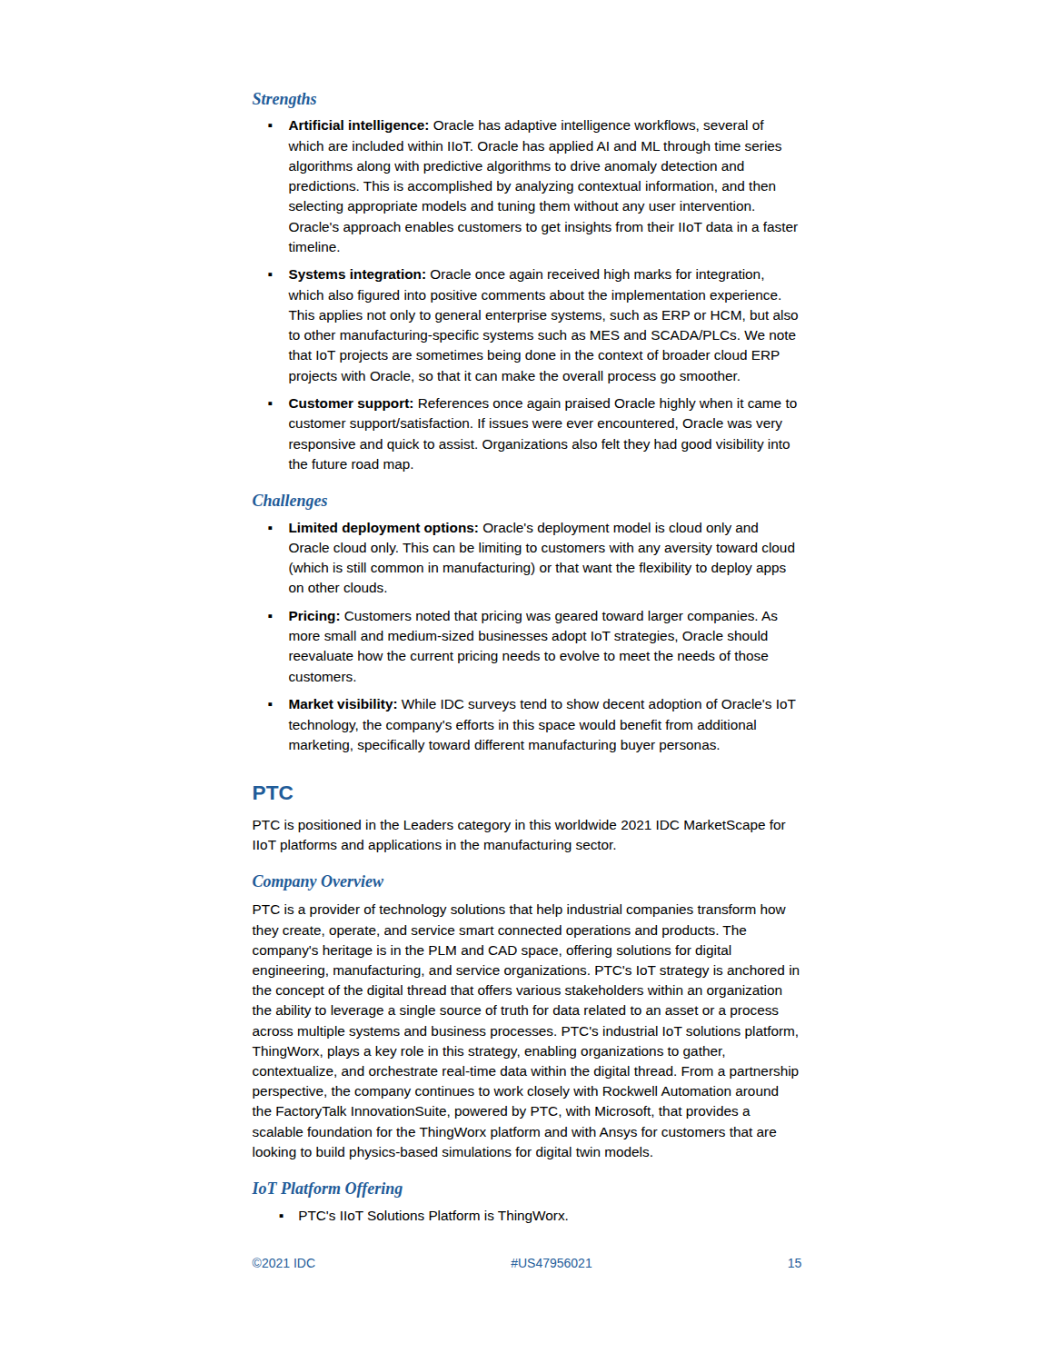Strengths
Artificial intelligence: Oracle has adaptive intelligence workflows, several of which are included within IIoT. Oracle has applied AI and ML through time series algorithms along with predictive algorithms to drive anomaly detection and predictions. This is accomplished by analyzing contextual information, and then selecting appropriate models and tuning them without any user intervention. Oracle's approach enables customers to get insights from their IIoT data in a faster timeline.
Systems integration: Oracle once again received high marks for integration, which also figured into positive comments about the implementation experience. This applies not only to general enterprise systems, such as ERP or HCM, but also to other manufacturing-specific systems such as MES and SCADA/PLCs. We note that IoT projects are sometimes being done in the context of broader cloud ERP projects with Oracle, so that it can make the overall process go smoother.
Customer support: References once again praised Oracle highly when it came to customer support/satisfaction. If issues were ever encountered, Oracle was very responsive and quick to assist. Organizations also felt they had good visibility into the future road map.
Challenges
Limited deployment options: Oracle's deployment model is cloud only and Oracle cloud only. This can be limiting to customers with any aversity toward cloud (which is still common in manufacturing) or that want the flexibility to deploy apps on other clouds.
Pricing: Customers noted that pricing was geared toward larger companies. As more small and medium-sized businesses adopt IoT strategies, Oracle should reevaluate how the current pricing needs to evolve to meet the needs of those customers.
Market visibility: While IDC surveys tend to show decent adoption of Oracle's IoT technology, the company's efforts in this space would benefit from additional marketing, specifically toward different manufacturing buyer personas.
PTC
PTC is positioned in the Leaders category in this worldwide 2021 IDC MarketScape for IIoT platforms and applications in the manufacturing sector.
Company Overview
PTC is a provider of technology solutions that help industrial companies transform how they create, operate, and service smart connected operations and products. The company's heritage is in the PLM and CAD space, offering solutions for digital engineering, manufacturing, and service organizations. PTC's IoT strategy is anchored in the concept of the digital thread that offers various stakeholders within an organization the ability to leverage a single source of truth for data related to an asset or a process across multiple systems and business processes. PTC's industrial IoT solutions platform, ThingWorx, plays a key role in this strategy, enabling organizations to gather, contextualize, and orchestrate real-time data within the digital thread. From a partnership perspective, the company continues to work closely with Rockwell Automation around the FactoryTalk InnovationSuite, powered by PTC, with Microsoft, that provides a scalable foundation for the ThingWorx platform and with Ansys for customers that are looking to build physics-based simulations for digital twin models.
IoT Platform Offering
PTC's IIoT Solutions Platform is ThingWorx.
©2021 IDC #US47956021 15